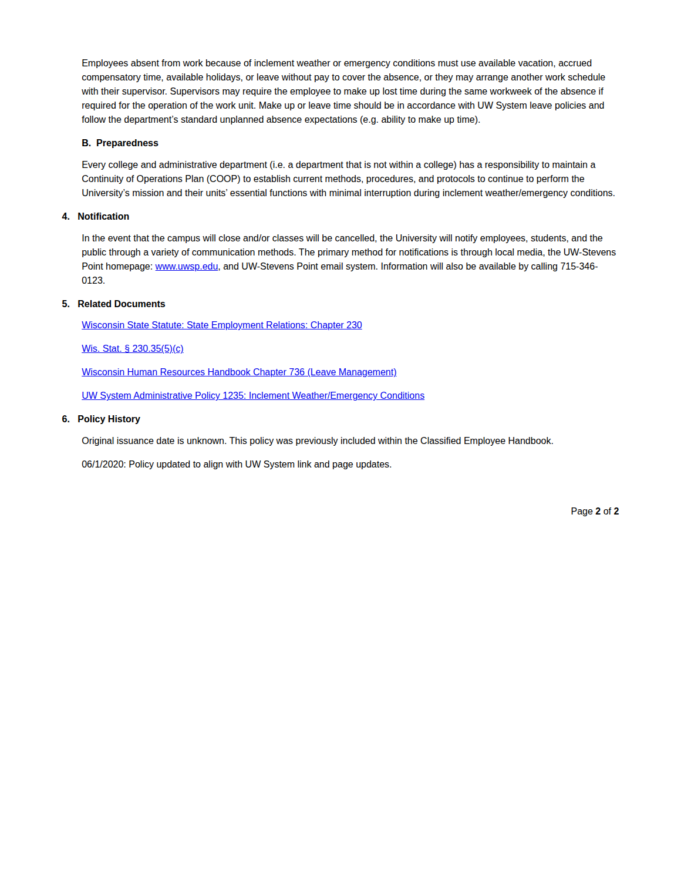Employees absent from work because of inclement weather or emergency conditions must use available vacation, accrued compensatory time, available holidays, or leave without pay to cover the absence, or they may arrange another work schedule with their supervisor. Supervisors may require the employee to make up lost time during the same workweek of the absence if required for the operation of the work unit. Make up or leave time should be in accordance with UW System leave policies and follow the department’s standard unplanned absence expectations (e.g. ability to make up time).
B. Preparedness
Every college and administrative department (i.e. a department that is not within a college) has a responsibility to maintain a Continuity of Operations Plan (COOP) to establish current methods, procedures, and protocols to continue to perform the University’s mission and their units’ essential functions with minimal interruption during inclement weather/emergency conditions.
4. Notification
In the event that the campus will close and/or classes will be cancelled, the University will notify employees, students, and the public through a variety of communication methods. The primary method for notifications is through local media, the UW-Stevens Point homepage: www.uwsp.edu, and UW-Stevens Point email system. Information will also be available by calling 715-346-0123.
5. Related Documents
Wisconsin State Statute: State Employment Relations: Chapter 230
Wis. Stat. § 230.35(5)(c)
Wisconsin Human Resources Handbook Chapter 736 (Leave Management)
UW System Administrative Policy 1235: Inclement Weather/Emergency Conditions
6. Policy History
Original issuance date is unknown. This policy was previously included within the Classified Employee Handbook.
06/1/2020: Policy updated to align with UW System link and page updates.
Page 2 of 2